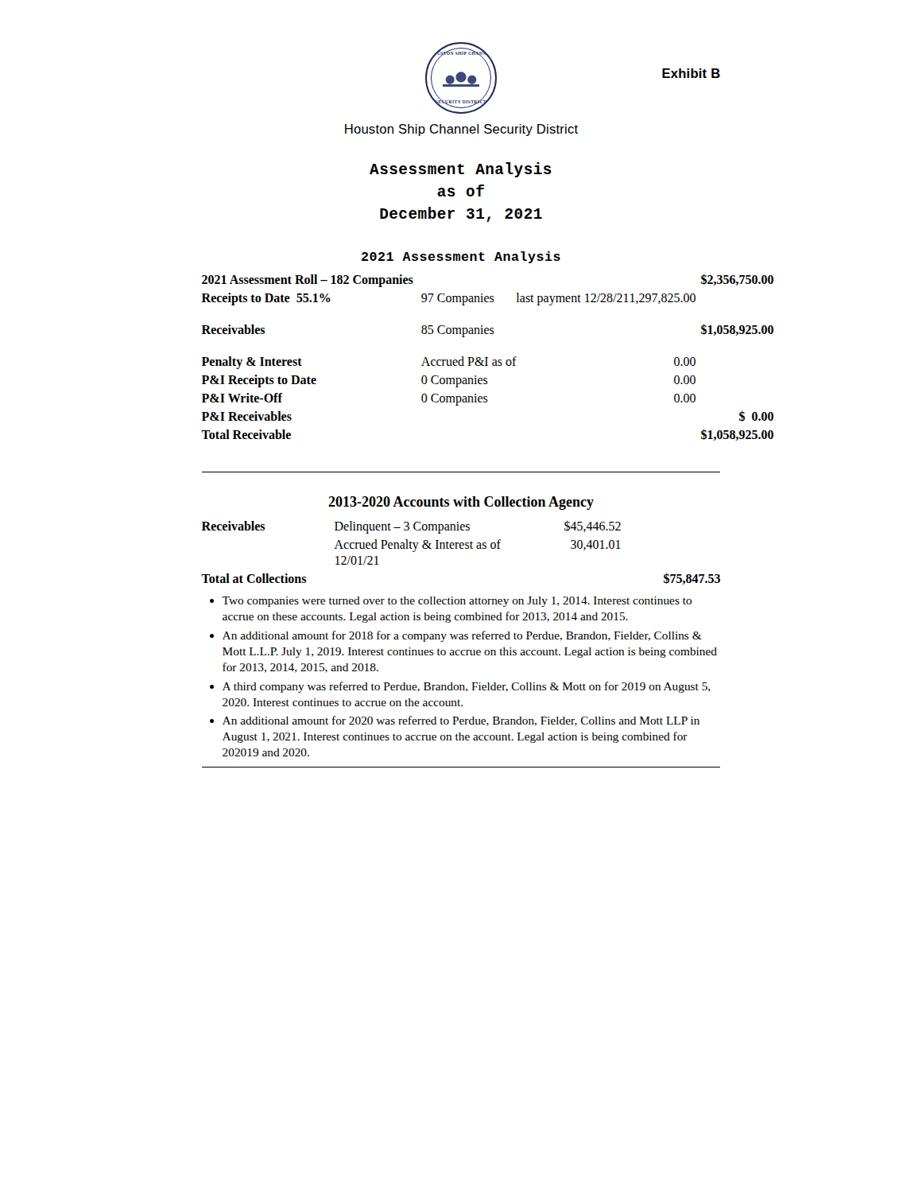Exhibit B
Houston Ship Channel
Security District
Houston Ship Channel Security District
Assessment Analysis
as of
December 31, 2021
2021 Assessment Analysis
| 2021 Assessment Roll – 182 Companies | | | | $2,356,750.00 |
| Receipts to Date 55.1% | 97 Companies | last payment 12/28/21 | 1,297,825.00 | |
| Receivables | 85 Companies | | | $1,058,925.00 |
| Penalty & Interest | Accrued P&I as of | | 0.00 | |
| P&I Receipts to Date | 0 Companies | | 0.00 | |
| P&I Write-Off | 0 Companies | | 0.00 | |
| P&I Receivables | | | | $ 0.00 |
| Total Receivable | | | | $1,058,925.00 |
2013-2020 Accounts with Collection Agency
| Receivables | Delinquent – 3 Companies | $45,446.52 | |
| | Accrued Penalty & Interest as of 12/01/21 | 30,401.01 | |
| Total at Collections | | | $75,847.53 |
Two companies were turned over to the collection attorney on July 1, 2014. Interest continues to accrue on these accounts. Legal action is being combined for 2013, 2014 and 2015.
An additional amount for 2018 for a company was referred to Perdue, Brandon, Fielder, Collins & Mott L.L.P. July 1, 2019. Interest continues to accrue on this account. Legal action is being combined for 2013, 2014, 2015, and 2018.
A third company was referred to Perdue, Brandon, Fielder, Collins & Mott on for 2019 on August 5, 2020. Interest continues to accrue on the account.
An additional amount for 2020 was referred to Perdue, Brandon, Fielder, Collins and Mott LLP in August 1, 2021. Interest continues to accrue on the account. Legal action is being combined for 202019 and 2020.